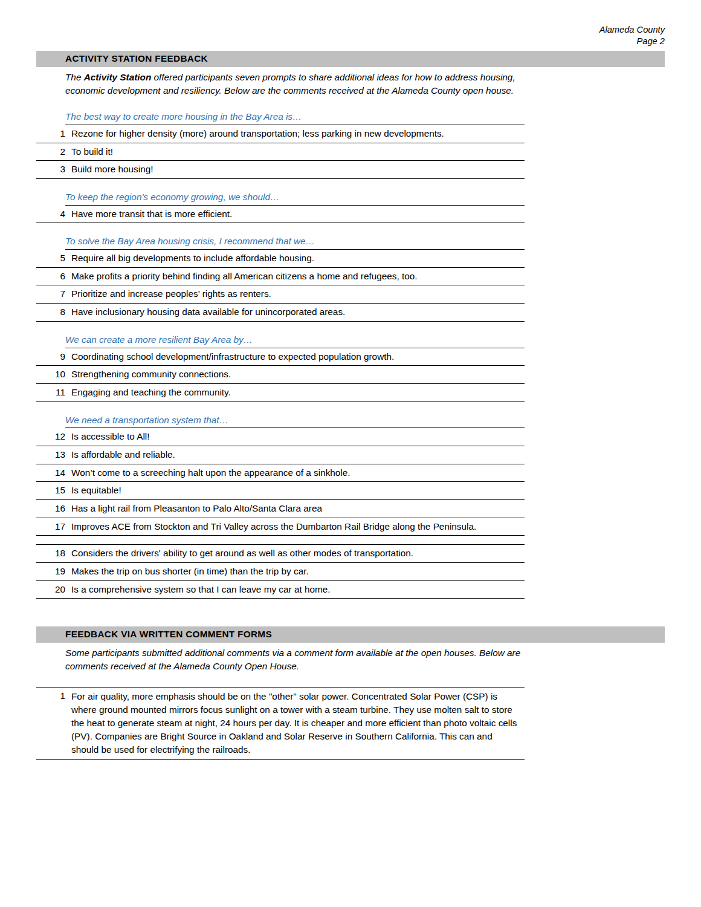Alameda County
Page 2
ACTIVITY STATION FEEDBACK
The Activity Station offered participants seven prompts to share additional ideas for how to address housing, economic development and resiliency. Below are the comments received at the Alameda County open house.
The best way to create more housing in the Bay Area is…
| 1 | Rezone for higher density (more) around transportation; less parking in new developments. |
| 2 | To build it! |
| 3 | Build more housing! |
To keep the region's economy growing, we should…
| 4 | Have more transit that is more efficient. |
To solve the Bay Area housing crisis, I recommend that we…
| 5 | Require all big developments to include affordable housing. |
| 6 | Make profits a priority behind finding all American citizens a home and refugees, too. |
| 7 | Prioritize and increase peoples’ rights as renters. |
| 8 | Have inclusionary housing data available for unincorporated areas. |
We can create a more resilient Bay Area by…
| 9 | Coordinating school development/infrastructure to expected population growth. |
| 10 | Strengthening community connections. |
| 11 | Engaging and teaching the community. |
We need a transportation system that…
| 12 | Is accessible to All! |
| 13 | Is affordable and reliable. |
| 14 | Won’t come to a screeching halt upon the appearance of a sinkhole. |
| 15 | Is equitable! |
| 16 | Has a light rail from Pleasanton to Palo Alto/Santa Clara area |
| 17 | Improves ACE from Stockton and Tri Valley across the Dumbarton Rail Bridge along the Peninsula. |
| 18 | Considers the drivers' ability to get around as well as other modes of transportation. |
| 19 | Makes the trip on bus shorter (in time) than the trip by car. |
| 20 | Is a comprehensive system so that I can leave my car at home. |
FEEDBACK VIA WRITTEN COMMENT FORMS
Some participants submitted additional comments via a comment form available at the open houses. Below are comments received at the Alameda County Open House.
| 1 | For air quality, more emphasis should be on the "other" solar power. Concentrated Solar Power (CSP) is where ground mounted mirrors focus sunlight on a tower with a steam turbine. They use molten salt to store the heat to generate steam at night, 24 hours per day. It is cheaper and more efficient than photo voltaic cells (PV). Companies are Bright Source in Oakland and Solar Reserve in Southern California. This can and should be used for electrifying the railroads. |